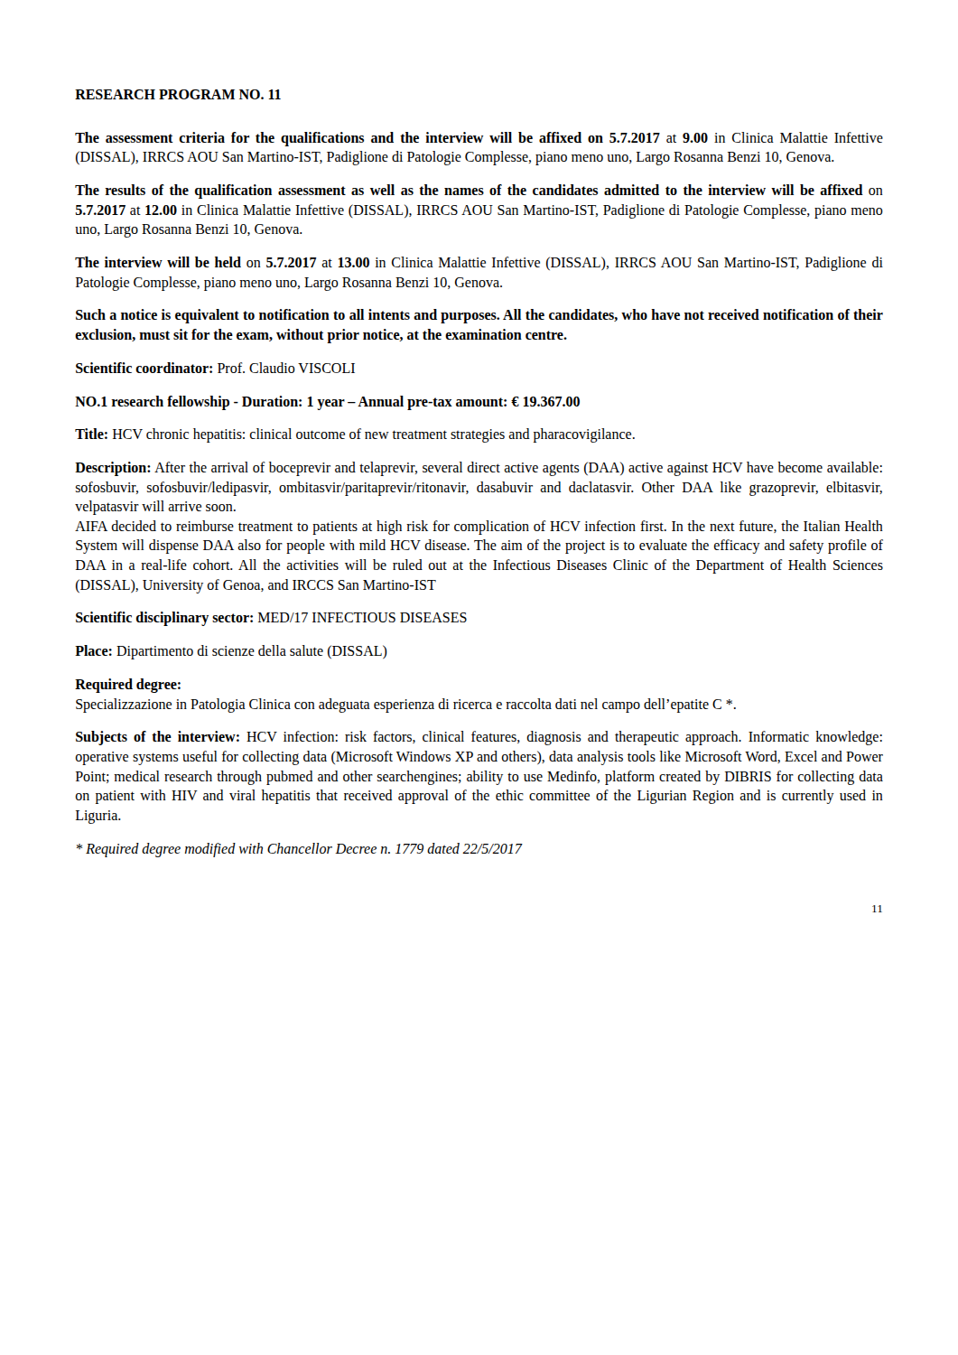RESEARCH PROGRAM NO. 11
The assessment criteria for the qualifications and the interview will be affixed on 5.7.2017 at 9.00 in Clinica Malattie Infettive (DISSAL), IRRCS AOU San Martino-IST, Padiglione di Patologie Complesse, piano meno uno, Largo Rosanna Benzi 10, Genova.
The results of the qualification assessment as well as the names of the candidates admitted to the interview will be affixed on 5.7.2017 at 12.00 in Clinica Malattie Infettive (DISSAL), IRRCS AOU San Martino-IST, Padiglione di Patologie Complesse, piano meno uno, Largo Rosanna Benzi 10, Genova.
The interview will be held on 5.7.2017 at 13.00 in Clinica Malattie Infettive (DISSAL), IRRCS AOU San Martino-IST, Padiglione di Patologie Complesse, piano meno uno, Largo Rosanna Benzi 10, Genova.
Such a notice is equivalent to notification to all intents and purposes. All the candidates, who have not received notification of their exclusion, must sit for the exam, without prior notice, at the examination centre.
Scientific coordinator: Prof. Claudio VISCOLI
NO.1 research fellowship - Duration: 1 year – Annual pre-tax amount: € 19.367.00
Title: HCV chronic hepatitis: clinical outcome of new treatment strategies and pharacovigilance.
Description: After the arrival of boceprevir and telaprevir, several direct active agents (DAA) active against HCV have become available: sofosbuvir, sofosbuvir/ledipasvir, ombitasvir/paritaprevir/ritonavir, dasabuvir and daclatasvir. Other DAA like grazoprevir, elbitasvir, velpatasvir will arrive soon.
AIFA decided to reimburse treatment to patients at high risk for complication of HCV infection first. In the next future, the Italian Health System will dispense DAA also for people with mild HCV disease. The aim of the project is to evaluate the efficacy and safety profile of DAA in a real-life cohort. All the activities will be ruled out at the Infectious Diseases Clinic of the Department of Health Sciences (DISSAL), University of Genoa, and IRCCS San Martino-IST
Scientific disciplinary sector: MED/17 INFECTIOUS DISEASES
Place: Dipartimento di scienze della salute (DISSAL)
Required degree:
Specializzazione in Patologia Clinica con adeguata esperienza di ricerca e raccolta dati nel campo dell’epatite C *.
Subjects of the interview: HCV infection: risk factors, clinical features, diagnosis and therapeutic approach. Informatic knowledge: operative systems useful for collecting data (Microsoft Windows XP and others), data analysis tools like Microsoft Word, Excel and Power Point; medical research through pubmed and other searchengines; ability to use Medinfo, platform created by DIBRIS for collecting data on patient with HIV and viral hepatitis that received approval of the ethic committee of the Ligurian Region and is currently used in Liguria.
* Required degree modified with Chancellor Decree n. 1779 dated 22/5/2017
11